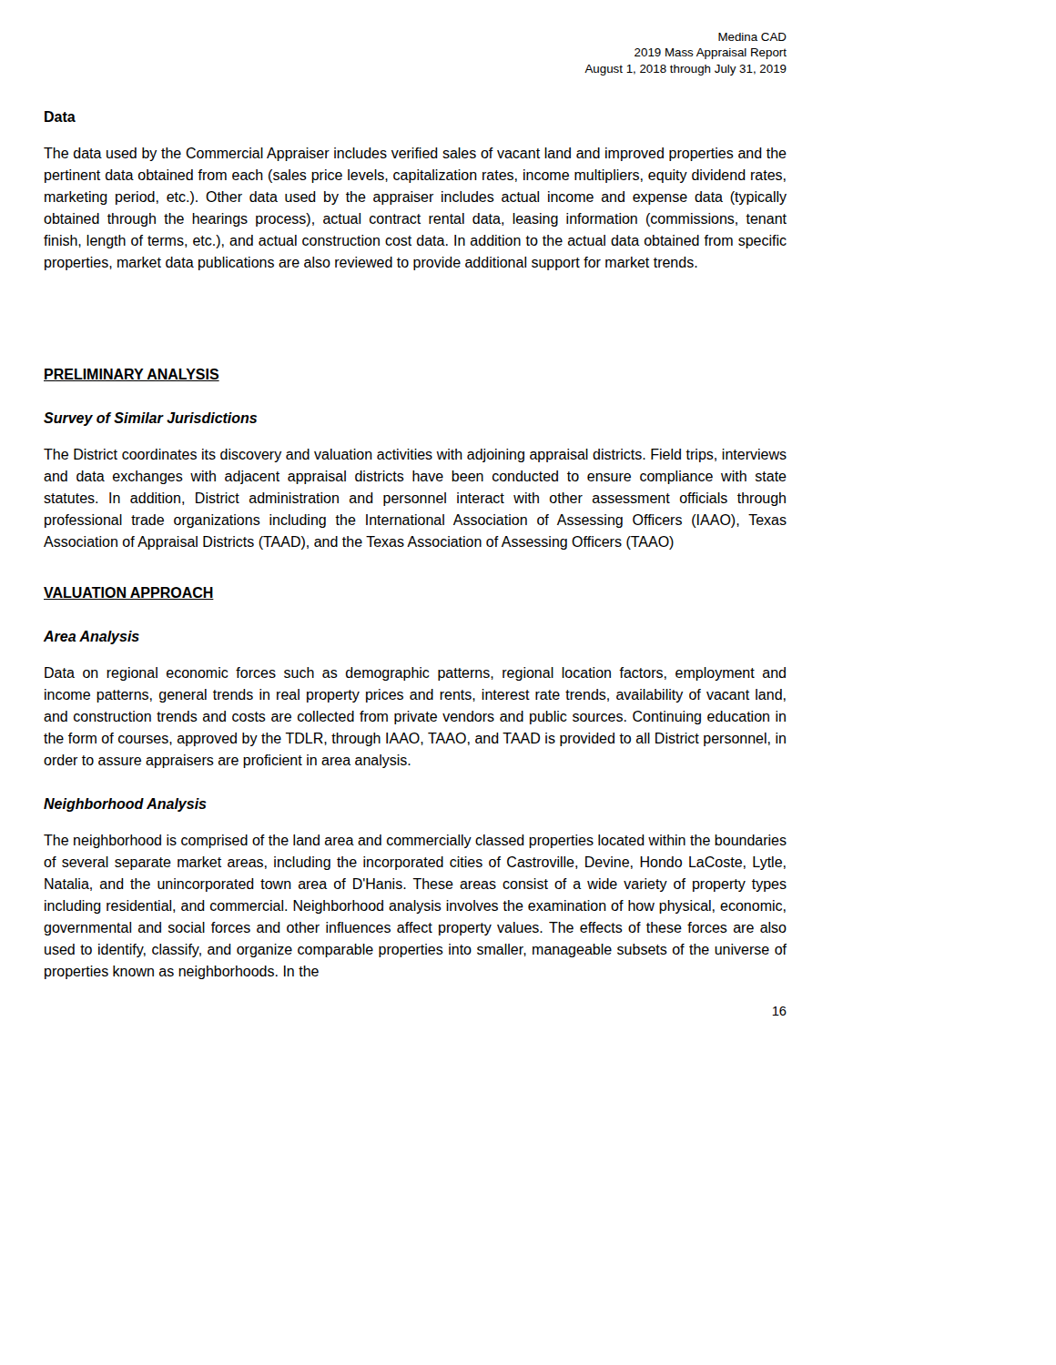Medina CAD
2019 Mass Appraisal Report
August 1, 2018 through July 31, 2019
Data
The data used by the Commercial Appraiser includes verified sales of vacant land and improved properties and the pertinent data obtained from each (sales price levels, capitalization rates, income multipliers, equity dividend rates, marketing period, etc.). Other data used by the appraiser includes actual income and expense data (typically obtained through the hearings process), actual contract rental data, leasing information (commissions, tenant finish, length of terms, etc.), and actual construction cost data. In addition to the actual data obtained from specific properties, market data publications are also reviewed to provide additional support for market trends.
PRELIMINARY ANALYSIS
Survey of Similar Jurisdictions
The District coordinates its discovery and valuation activities with adjoining appraisal districts. Field trips, interviews and data exchanges with adjacent appraisal districts have been conducted to ensure compliance with state statutes. In addition, District administration and personnel interact with other assessment officials through professional trade organizations including the International Association of Assessing Officers (IAAO), Texas Association of Appraisal Districts (TAAD), and the Texas Association of Assessing Officers (TAAO)
VALUATION APPROACH
Area Analysis
Data on regional economic forces such as demographic patterns, regional location factors, employment and income patterns, general trends in real property prices and rents, interest rate trends, availability of vacant land, and construction trends and costs are collected from private vendors and public sources. Continuing education in the form of courses, approved by the TDLR, through IAAO, TAAO, and TAAD is provided to all District personnel, in order to assure appraisers are proficient in area analysis.
Neighborhood Analysis
The neighborhood is comprised of the land area and commercially classed properties located within the boundaries of several separate market areas, including the incorporated cities of Castroville, Devine, Hondo LaCoste, Lytle, Natalia, and the unincorporated town area of D'Hanis. These areas consist of a wide variety of property types including residential, and commercial. Neighborhood analysis involves the examination of how physical, economic, governmental and social forces and other influences affect property values. The effects of these forces are also used to identify, classify, and organize comparable properties into smaller, manageable subsets of the universe of properties known as neighborhoods. In the
16